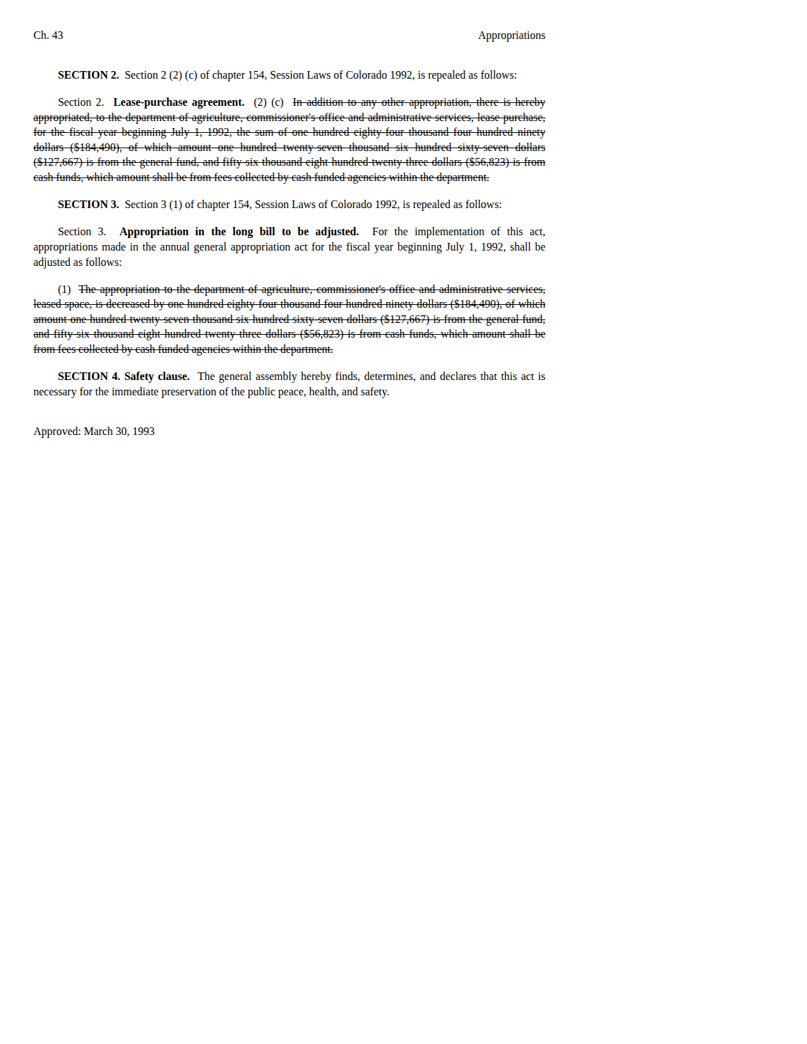Ch. 43 Appropriations
SECTION 2. Section 2 (2) (c) of chapter 154, Session Laws of Colorado 1992, is repealed as follows:
Section 2. Lease-purchase agreement. (2) (c) In addition to any other appropriation, there is hereby appropriated, to the department of agriculture, commissioner's office and administrative services, lease purchase, for the fiscal year beginning July 1, 1992, the sum of one hundred eighty-four thousand four hundred ninety dollars ($184,490), of which amount one hundred twenty-seven thousand six hundred sixty-seven dollars ($127,667) is from the general fund, and fifty-six thousand eight hundred twenty-three dollars ($56,823) is from cash funds, which amount shall be from fees collected by cash funded agencies within the department.
SECTION 3. Section 3 (1) of chapter 154, Session Laws of Colorado 1992, is repealed as follows:
Section 3. Appropriation in the long bill to be adjusted. For the implementation of this act, appropriations made in the annual general appropriation act for the fiscal year beginning July 1, 1992, shall be adjusted as follows:
(1) The appropriation to the department of agriculture, commissioner's office and administrative services, leased space, is decreased by one hundred eighty-four thousand four hundred ninety dollars ($184,490), of which amount one hundred twenty-seven thousand six hundred sixty-seven dollars ($127,667) is from the general fund, and fifty-six thousand eight hundred twenty-three dollars ($56,823) is from cash funds, which amount shall be from fees collected by cash funded agencies within the department.
SECTION 4. Safety clause. The general assembly hereby finds, determines, and declares that this act is necessary for the immediate preservation of the public peace, health, and safety.
Approved: March 30, 1993